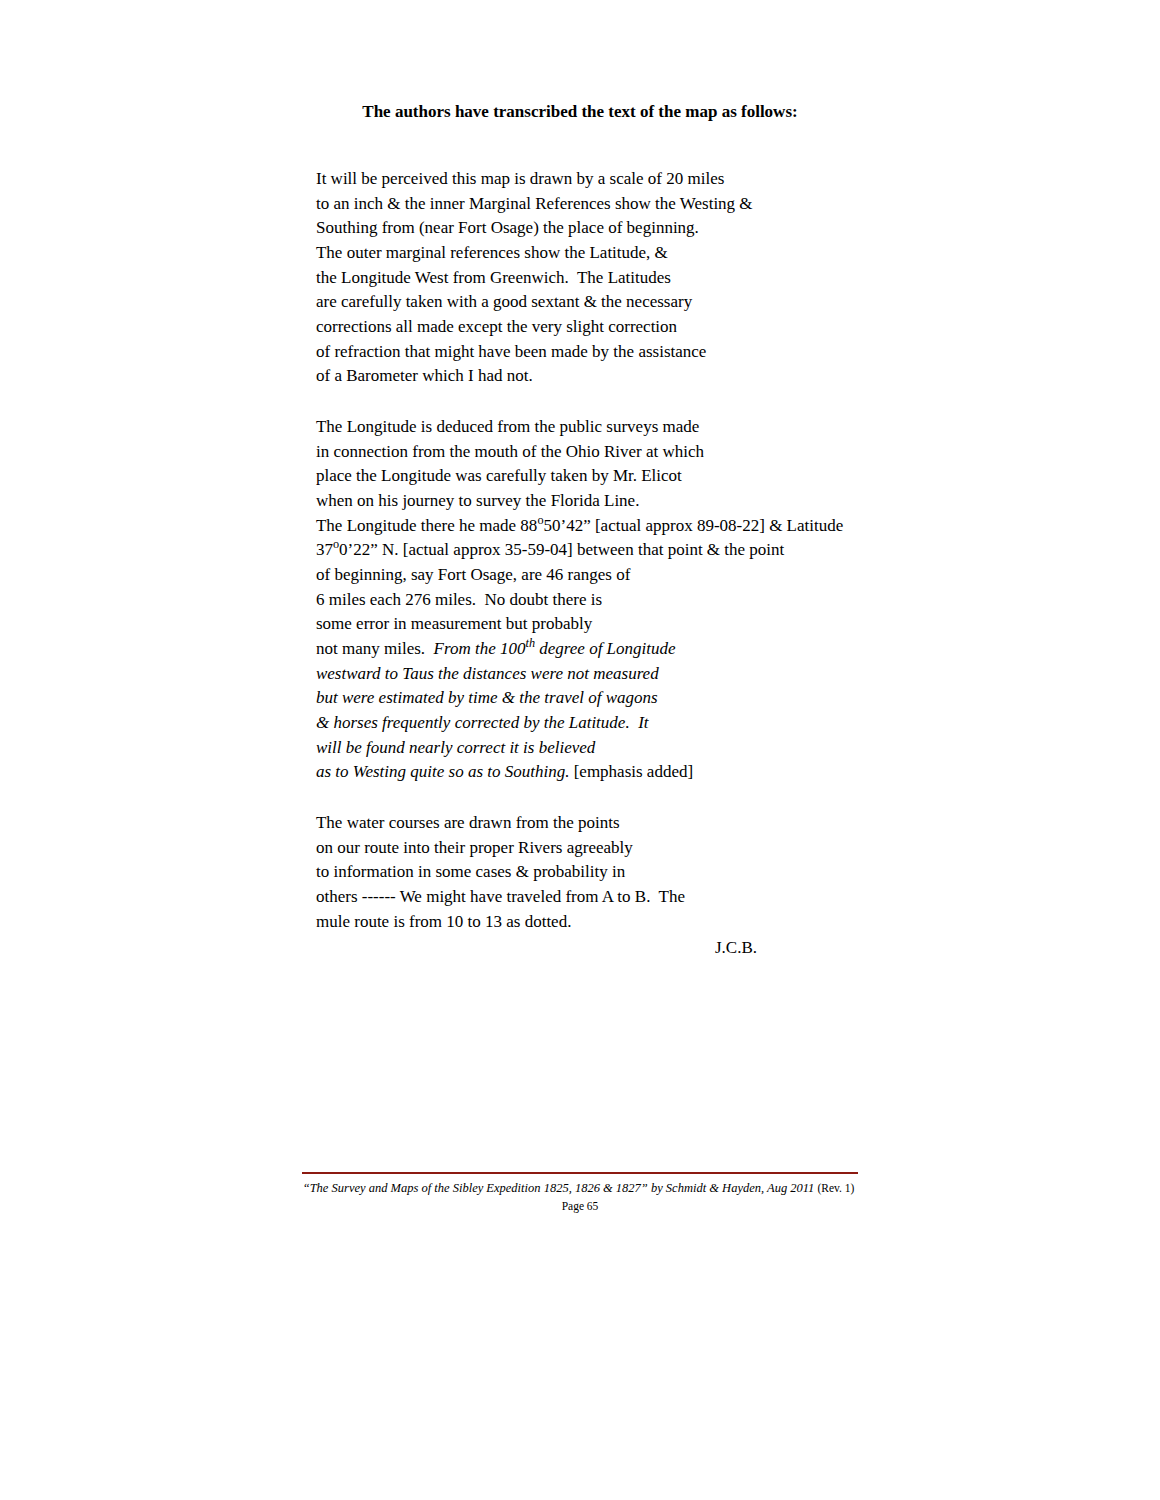The authors have transcribed the text of the map as follows:
It will be perceived this map is drawn by a scale of 20 miles
to an inch & the inner Marginal References show the Westing &
Southing from (near Fort Osage) the place of beginning.
The outer marginal references show the Latitude, &
the Longitude West from Greenwich. The Latitudes
are carefully taken with a good sextant & the necessary
corrections all made except the very slight correction
of refraction that might have been made by the assistance
of a Barometer which I had not.
The Longitude is deduced from the public surveys made
in connection from the mouth of the Ohio River at which
place the Longitude was carefully taken by Mr. Elicot
when on his journey to survey the Florida Line.
The Longitude there he made 88o50’42” [actual approx 89-08-22] & Latitude
37o0’22” N. [actual approx 35-59-04] between that point & the point
of beginning, say Fort Osage, are 46 ranges of
6 miles each 276 miles. No doubt there is
some error in measurement but probably
not many miles. From the 100th degree of Longitude
westward to Taus the distances were not measured
but were estimated by time & the travel of wagons
& horses frequently corrected by the Latitude. It
will be found nearly correct it is believed
as to Westing quite so as to Southing. [emphasis added]
The water courses are drawn from the points
on our route into their proper Rivers agreeably
to information in some cases & probability in
others ------ We might have traveled from A to B. The
mule route is from 10 to 13 as dotted.
J.C.B.
“The Survey and Maps of the Sibley Expedition 1825, 1826 & 1827” by Schmidt & Hayden, Aug 2011 (Rev. 1) Page 65